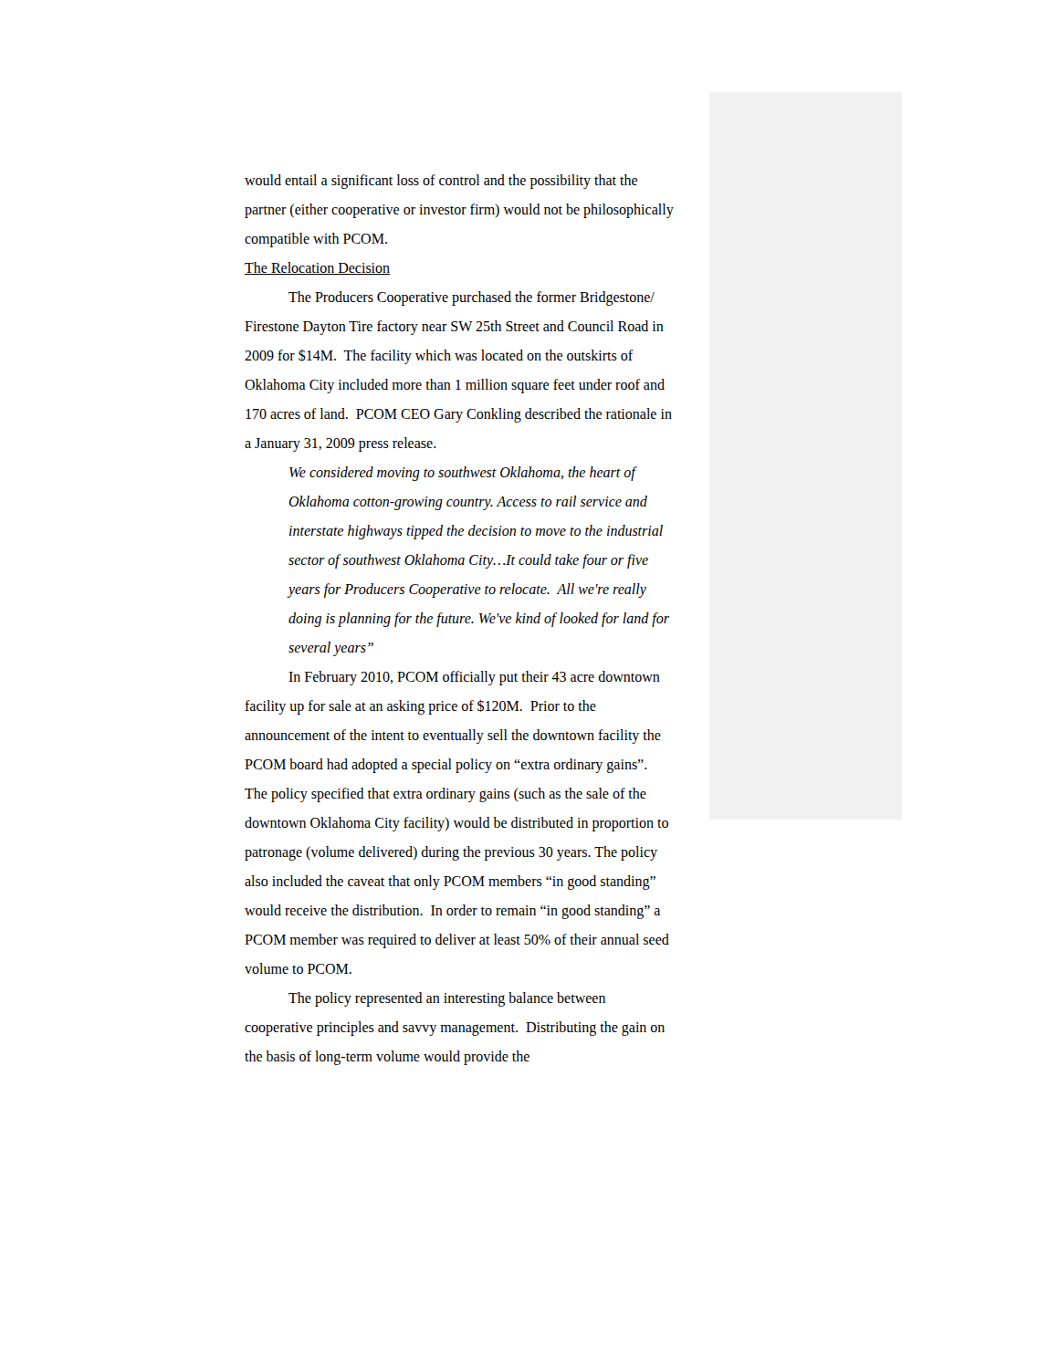would entail a significant loss of control and the possibility that the partner (either cooperative or investor firm) would not be philosophically compatible with PCOM.
The Relocation Decision
The Producers Cooperative purchased the former Bridgestone/ Firestone Dayton Tire factory near SW 25th Street and Council Road in 2009 for $14M. The facility which was located on the outskirts of Oklahoma City included more than 1 million square feet under roof and 170 acres of land. PCOM CEO Gary Conkling described the rationale in a January 31, 2009 press release.
We considered moving to southwest Oklahoma, the heart of Oklahoma cotton-growing country. Access to rail service and interstate highways tipped the decision to move to the industrial sector of southwest Oklahoma City…It could take four or five years for Producers Cooperative to relocate. All we're really doing is planning for the future. We've kind of looked for land for several years”
In February 2010, PCOM officially put their 43 acre downtown facility up for sale at an asking price of $120M. Prior to the announcement of the intent to eventually sell the downtown facility the PCOM board had adopted a special policy on “extra ordinary gains”. The policy specified that extra ordinary gains (such as the sale of the downtown Oklahoma City facility) would be distributed in proportion to patronage (volume delivered) during the previous 30 years. The policy also included the caveat that only PCOM members “in good standing” would receive the distribution. In order to remain “in good standing” a PCOM member was required to deliver at least 50% of their annual seed volume to PCOM.
The policy represented an interesting balance between cooperative principles and savvy management. Distributing the gain on the basis of long-term volume would provide the